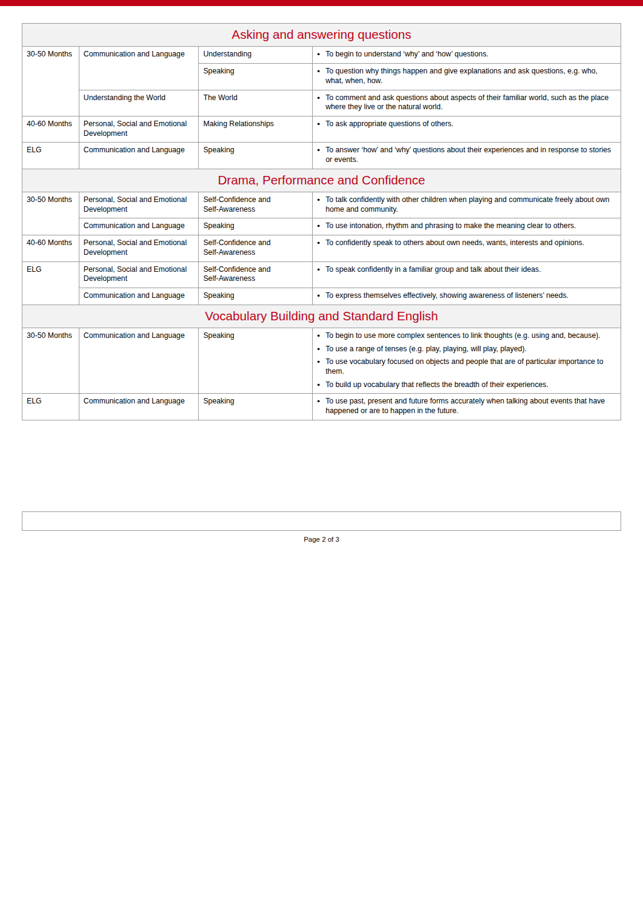| Asking and answering questions |
| 30-50 Months | Communication and Language | Understanding | To begin to understand ‘why’ and ‘how’ questions. |
| Speaking | To question why things happen and give explanations and ask questions, e.g. who, what, when, how. |
| Understanding the World | The World | To comment and ask questions about aspects of their familiar world, such as the place where they live or the natural world. |
| 40-60 Months | Personal, Social and Emotional Development | Making Relationships | To ask appropriate questions of others. |
| ELG | Communication and Language | Speaking | To answer ‘how’ and ‘why’ questions about their experiences and in response to stories or events. |
| Drama, Performance and Confidence |
| 30-50 Months | Personal, Social and Emotional Development | Self-Confidence and Self-Awareness | To talk confidently with other children when playing and communicate freely about own home and community. |
| Communication and Language | Speaking | To use intonation, rhythm and phrasing to make the meaning clear to others. |
| 40-60 Months | Personal, Social and Emotional Development | Self-Confidence and Self-Awareness | To confidently speak to others about own needs, wants, interests and opinions. |
| ELG | Personal, Social and Emotional Development | Self-Confidence and Self-Awareness | To speak confidently in a familiar group and talk about their ideas. |
| Communication and Language | Speaking | To express themselves effectively, showing awareness of listeners’ needs. |
| Vocabulary Building and Standard English |
| 30-50 Months | Communication and Language | Speaking | To begin to use more complex sentences to link thoughts (e.g. using and, because). To use a range of tenses (e.g. play, playing, will play, played). To use vocabulary focused on objects and people that are of particular importance to them. To build up vocabulary that reflects the breadth of their experiences. |
| ELG | Communication and Language | Speaking | To use past, present and future forms accurately when talking about events that have happened or are to happen in the future. |
Page 2 of 3